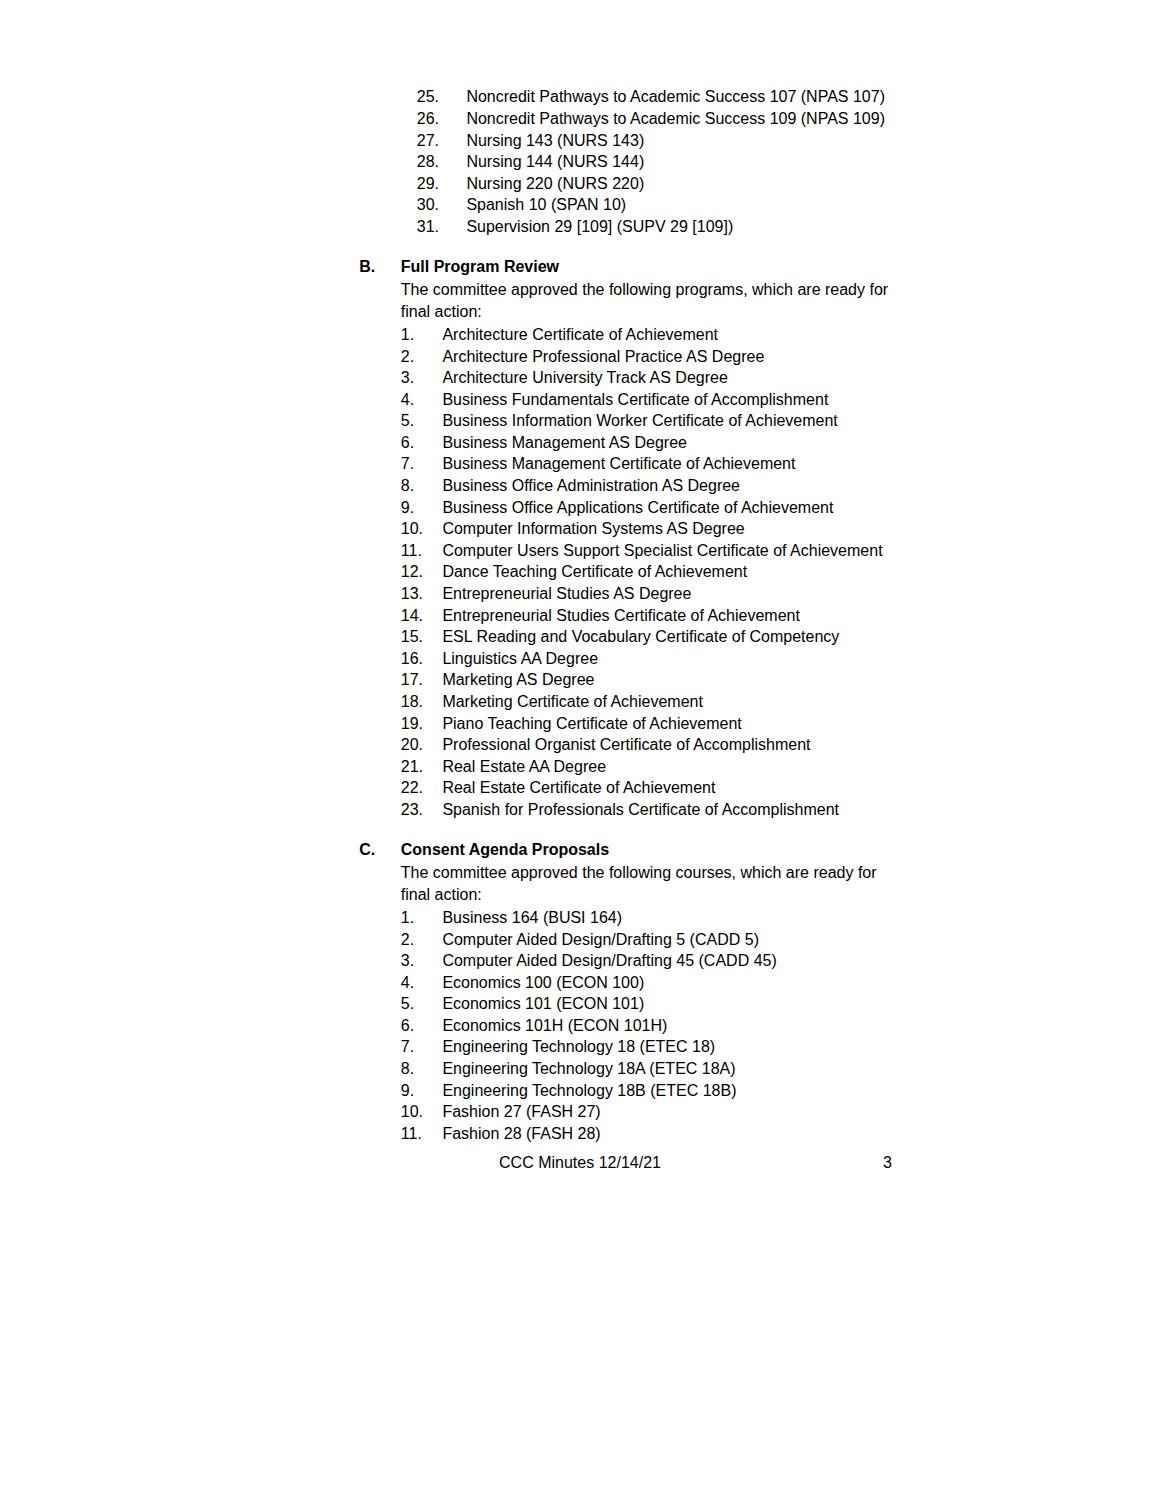25. Noncredit Pathways to Academic Success 107 (NPAS 107)
26. Noncredit Pathways to Academic Success 109 (NPAS 109)
27. Nursing 143 (NURS 143)
28. Nursing 144 (NURS 144)
29. Nursing 220 (NURS 220)
30. Spanish 10 (SPAN 10)
31. Supervision 29 [109] (SUPV 29 [109])
B. Full Program Review
The committee approved the following programs, which are ready for final action:
1. Architecture Certificate of Achievement
2. Architecture Professional Practice AS Degree
3. Architecture University Track AS Degree
4. Business Fundamentals Certificate of Accomplishment
5. Business Information Worker Certificate of Achievement
6. Business Management AS Degree
7. Business Management Certificate of Achievement
8. Business Office Administration AS Degree
9. Business Office Applications Certificate of Achievement
10. Computer Information Systems AS Degree
11. Computer Users Support Specialist Certificate of Achievement
12. Dance Teaching Certificate of Achievement
13. Entrepreneurial Studies AS Degree
14. Entrepreneurial Studies Certificate of Achievement
15. ESL Reading and Vocabulary Certificate of Competency
16. Linguistics AA Degree
17. Marketing AS Degree
18. Marketing Certificate of Achievement
19. Piano Teaching Certificate of Achievement
20. Professional Organist Certificate of Accomplishment
21. Real Estate AA Degree
22. Real Estate Certificate of Achievement
23. Spanish for Professionals Certificate of Accomplishment
C. Consent Agenda Proposals
The committee approved the following courses, which are ready for final action:
1. Business 164 (BUSI 164)
2. Computer Aided Design/Drafting 5 (CADD 5)
3. Computer Aided Design/Drafting 45 (CADD 45)
4. Economics 100 (ECON 100)
5. Economics 101 (ECON 101)
6. Economics 101H (ECON 101H)
7. Engineering Technology 18 (ETEC 18)
8. Engineering Technology 18A (ETEC 18A)
9. Engineering Technology 18B (ETEC 18B)
10. Fashion 27 (FASH 27)
11. Fashion 28 (FASH 28)
CCC Minutes 12/14/21
3